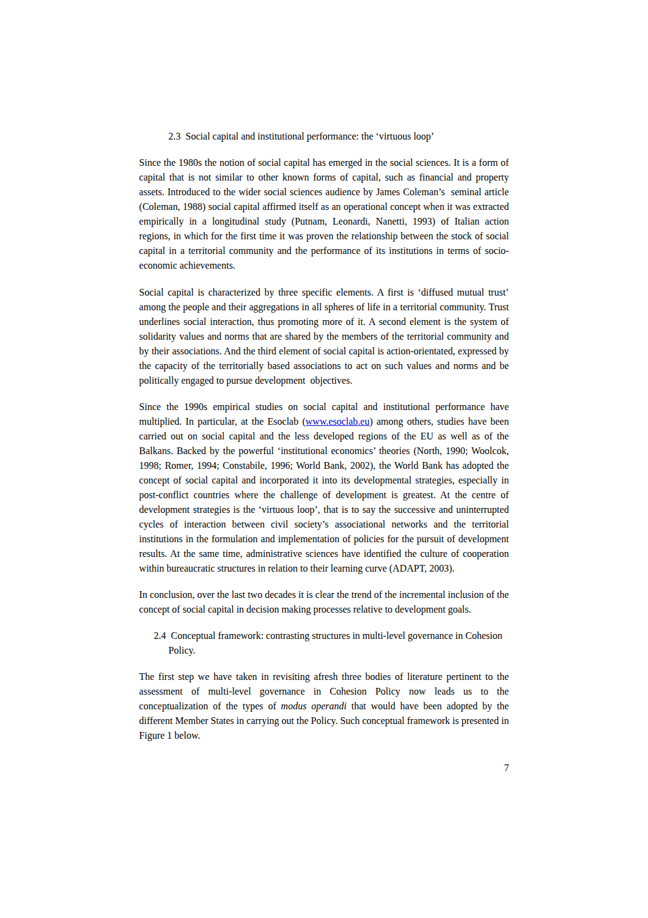2.3 Social capital and institutional performance: the ‘virtuous loop’
Since the 1980s the notion of social capital has emerged in the social sciences. It is a form of capital that is not similar to other known forms of capital, such as financial and property assets. Introduced to the wider social sciences audience by James Coleman’s seminal article (Coleman, 1988) social capital affirmed itself as an operational concept when it was extracted empirically in a longitudinal study (Putnam, Leonardi, Nanetti, 1993) of Italian action regions, in which for the first time it was proven the relationship between the stock of social capital in a territorial community and the performance of its institutions in terms of socio-economic achievements.
Social capital is characterized by three specific elements. A first is ‘diffused mutual trust’ among the people and their aggregations in all spheres of life in a territorial community. Trust underlines social interaction, thus promoting more of it. A second element is the system of solidarity values and norms that are shared by the members of the territorial community and by their associations. And the third element of social capital is action-orientated, expressed by the capacity of the territorially based associations to act on such values and norms and be politically engaged to pursue development objectives.
Since the 1990s empirical studies on social capital and institutional performance have multiplied. In particular, at the Esoclab (www.esoclab.eu) among others, studies have been carried out on social capital and the less developed regions of the EU as well as of the Balkans. Backed by the powerful ‘institutional economics’ theories (North, 1990; Woolcok, 1998; Romer, 1994; Constabile, 1996; World Bank, 2002), the World Bank has adopted the concept of social capital and incorporated it into its developmental strategies, especially in post-conflict countries where the challenge of development is greatest. At the centre of development strategies is the ‘virtuous loop’, that is to say the successive and uninterrupted cycles of interaction between civil society’s associational networks and the territorial institutions in the formulation and implementation of policies for the pursuit of development results. At the same time, administrative sciences have identified the culture of cooperation within bureaucratic structures in relation to their learning curve (ADAPT, 2003).
In conclusion, over the last two decades it is clear the trend of the incremental inclusion of the concept of social capital in decision making processes relative to development goals.
2.4 Conceptual framework: contrasting structures in multi-level governance in Cohesion Policy.
The first step we have taken in revisiting afresh three bodies of literature pertinent to the assessment of multi-level governance in Cohesion Policy now leads us to the conceptualization of the types of modus operandi that would have been adopted by the different Member States in carrying out the Policy. Such conceptual framework is presented in Figure 1 below.
7